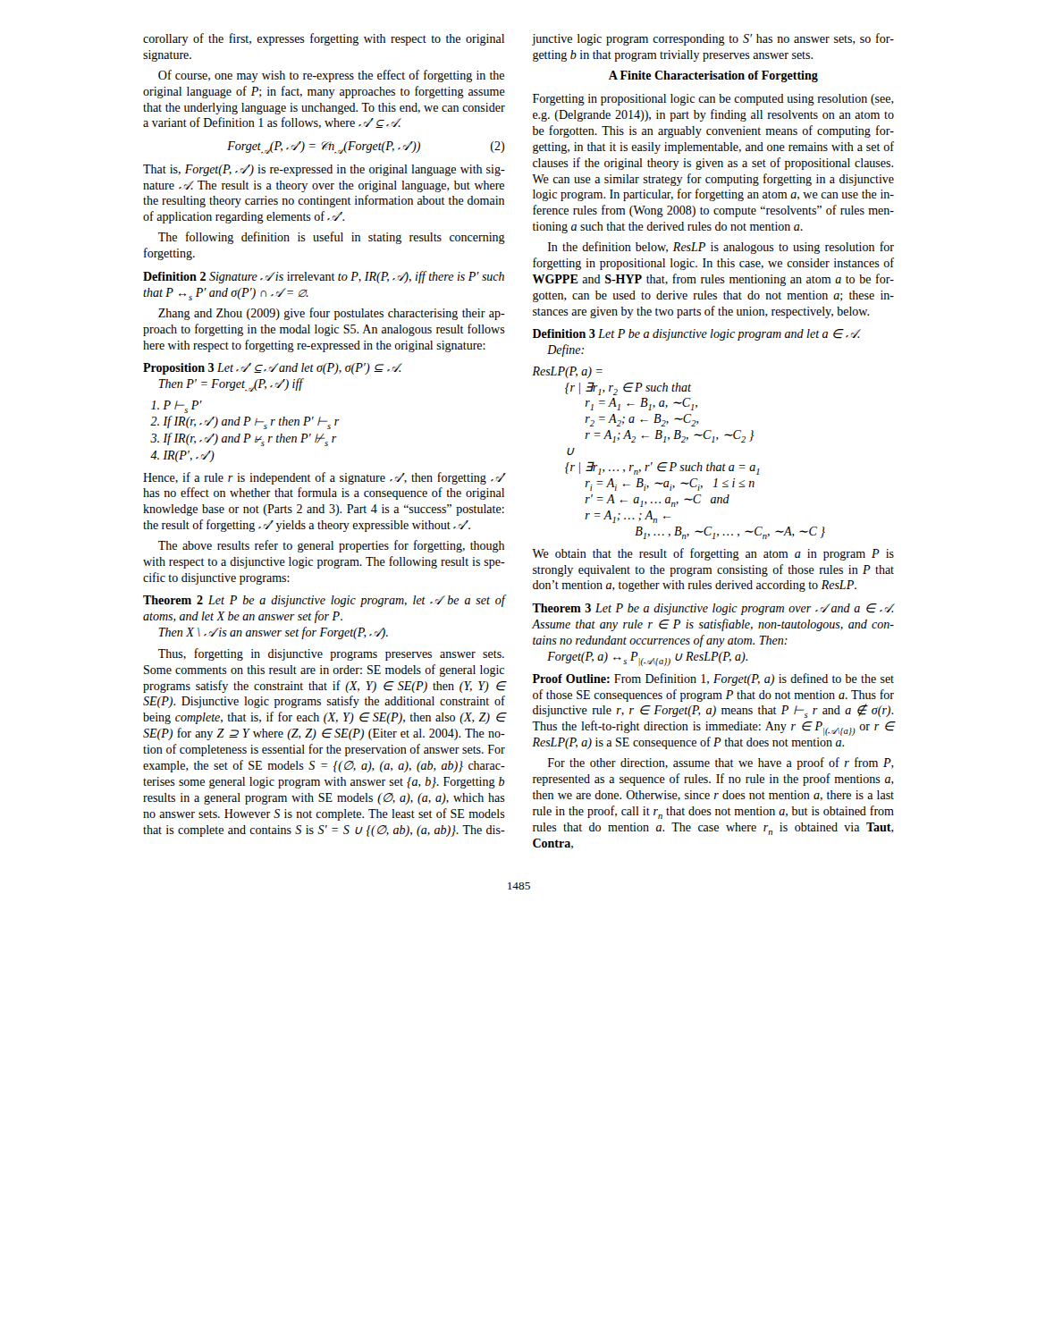corollary of the first, expresses forgetting with respect to the original signature.
Of course, one may wish to re-express the effect of forgetting in the original language of P; in fact, many approaches to forgetting assume that the underlying language is unchanged. To this end, we can consider a variant of Definition 1 as follows, where 𝒜′ ⊆ 𝒜.
Forget𝒜(P, 𝒜′) = 𝒞n𝒜(Forget(P, 𝒜′))(2)
That is, Forget(P, 𝒜′) is re-expressed in the original language with signature 𝒜. The result is a theory over the original language, but where the resulting theory carries no contingent information about the domain of application regarding elements of 𝒜′.
The following definition is useful in stating results concerning forgetting.
Definition 2 Signature 𝒜 is irrelevant to P, IR(P, 𝒜), iff there is P′ such that P ↔s P′ and σ(P′) ∩ 𝒜 = ∅.
Zhang and Zhou (2009) give four postulates characterising their approach to forgetting in the modal logic S5. An analogous result follows here with respect to forgetting re-expressed in the original signature:
Proposition 3 Let 𝒜′ ⊆ 𝒜 and let σ(P), σ(P′) ⊆ 𝒜.
Then P′ = Forget𝒜(P, 𝒜′) iff
P ⊢s P′
If IR(r, 𝒜′) and P ⊢s r then P′ ⊢s r
If IR(r, 𝒜′) and P ⊬s r then P′ ⊬s r
IR(P′, 𝒜′)
Hence, if a rule r is independent of a signature 𝒜′, then forgetting 𝒜′ has no effect on whether that formula is a consequence of the original knowledge base or not (Parts 2 and 3). Part 4 is a “success” postulate: the result of forgetting 𝒜′ yields a theory expressible without 𝒜′.
The above results refer to general properties for forgetting, though with respect to a disjunctive logic program. The following result is specific to disjunctive programs:
Theorem 2 Let P be a disjunctive logic program, let 𝒜 be a set of atoms, and let X be an answer set for P.
Then X \ 𝒜 is an answer set for Forget(P, 𝒜).
Thus, forgetting in disjunctive programs preserves answer sets. Some comments on this result are in order: SE models of general logic programs satisfy the constraint that if (X, Y) ∈ SE(P) then (Y, Y) ∈ SE(P). Disjunctive logic programs satisfy the additional constraint of being complete, that is, if for each (X, Y) ∈ SE(P), then also (X, Z) ∈ SE(P) for any Z ⊇ Y where (Z, Z) ∈ SE(P) (Eiter et al. 2004). The notion of completeness is essential for the preservation of answer sets. For example, the set of SE models S = {(∅, a), (a, a), (ab, ab)} characterises some general logic program with answer set {a, b}. Forgetting b results in a general program with SE models (∅, a), (a, a), which has no answer sets. However S is not complete. The least set of SE models that is complete and contains S is S′ = S ∪ {(∅, ab), (a, ab)}. The disjunctive logic program corresponding to S′ has no answer sets, so forgetting b in that program trivially preserves answer sets.
A Finite Characterisation of Forgetting
Forgetting in propositional logic can be computed using resolution (see, e.g. (Delgrande 2014)), in part by finding all resolvents on an atom to be forgotten. This is an arguably convenient means of computing forgetting, in that it is easily implementable, and one remains with a set of clauses if the original theory is given as a set of propositional clauses. We can use a similar strategy for computing forgetting in a disjunctive logic program. In particular, for forgetting an atom a, we can use the inference rules from (Wong 2008) to compute “resolvents” of rules mentioning a such that the derived rules do not mention a.
In the definition below, ResLP is analogous to using resolution for forgetting in propositional logic. In this case, we consider instances of WGPPE and S-HYP that, from rules mentioning an atom a to be forgotten, can be used to derive rules that do not mention a; these instances are given by the two parts of the union, respectively, below.
Definition 3 Let P be a disjunctive logic program and let a ∈ 𝒜.
Define:
ResLP(P, a) = {r | ∃r1, r2 ∈ P such that r1 = A1 ← B1, a, ∼C1, r2 = A2; a ← B2, ∼C2, r = A1; A2 ← B1, B2, ∼C1, ∼C2 } ∪ {r | ∃r1, … , rn, r′ ∈ P such that a = a1 ri = Ai ← Bi, ∼ai, ∼Ci, 1 ≤ i ≤ n r′ = A ← a1, … an, ∼C and r = A1; … ; An ← B1, … , Bn, ∼C1, … , ∼Cn, ∼A, ∼C }
We obtain that the result of forgetting an atom a in program P is strongly equivalent to the program consisting of those rules in P that don’t mention a, together with rules derived according to ResLP.
Theorem 3 Let P be a disjunctive logic program over 𝒜 and a ∈ 𝒜. Assume that any rule r ∈ P is satisfiable, non-tautologous, and contains no redundant occurrences of any atom. Then:
Forget(P, a) ↔s P|(𝒜\{a}) ∪ ResLP(P, a).
Proof Outline: From Definition 1, Forget(P, a) is defined to be the set of those SE consequences of program P that do not mention a. Thus for disjunctive rule r, r ∈ Forget(P, a) means that P ⊢s r and a ∉ σ(r). Thus the left-to-right direction is immediate: Any r ∈ P|(𝒜\{a}) or r ∈ ResLP(P, a) is a SE consequence of P that does not mention a.
For the other direction, assume that we have a proof of r from P, represented as a sequence of rules. If no rule in the proof mentions a, then we are done. Otherwise, since r does not mention a, there is a last rule in the proof, call it rn that does not mention a, but is obtained from rules that do mention a. The case where rn is obtained via Taut, Contra,
1485